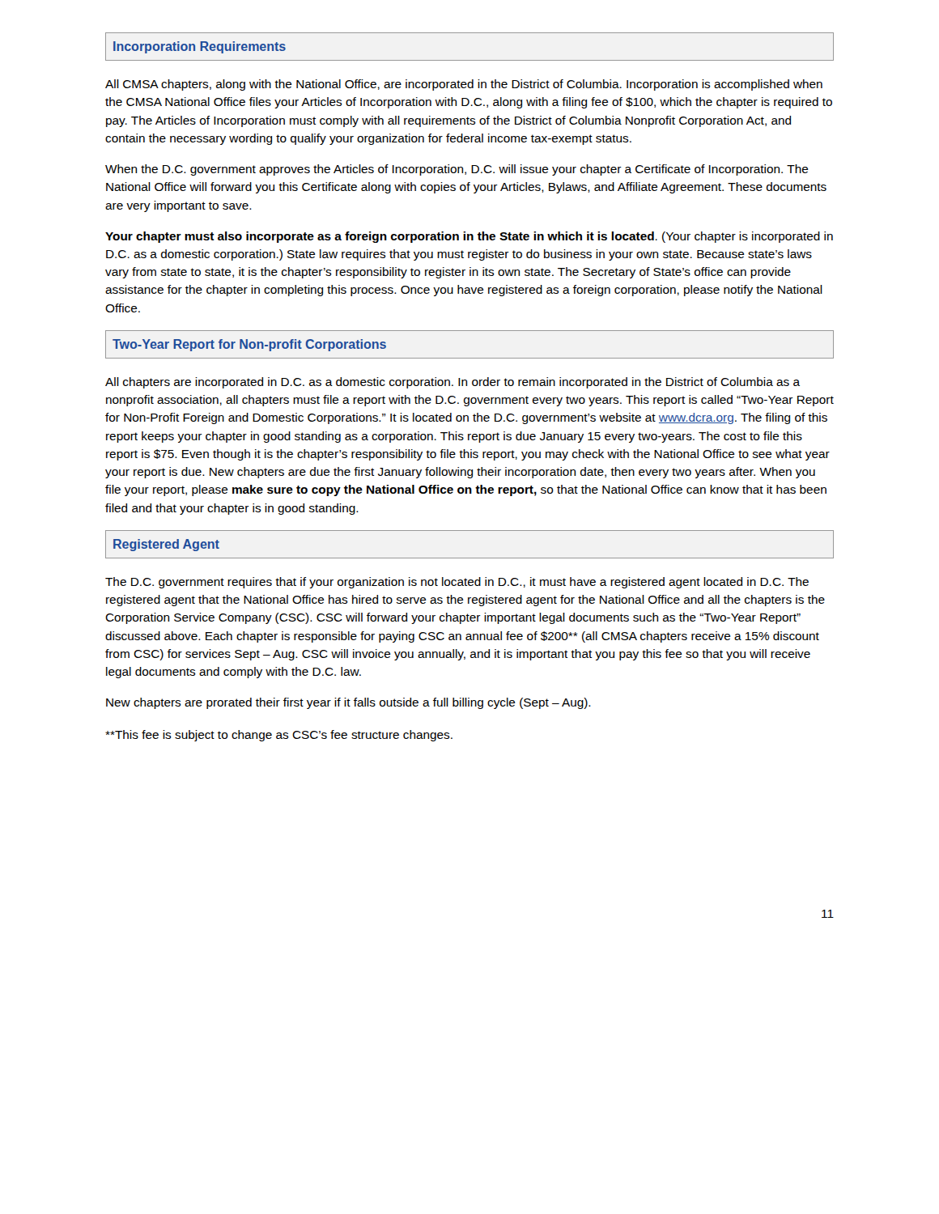Incorporation Requirements
All CMSA chapters, along with the National Office, are incorporated in the District of Columbia. Incorporation is accomplished when the CMSA National Office files your Articles of Incorporation with D.C., along with a filing fee of $100, which the chapter is required to pay. The Articles of Incorporation must comply with all requirements of the District of Columbia Nonprofit Corporation Act, and contain the necessary wording to qualify your organization for federal income tax-exempt status.
When the D.C. government approves the Articles of Incorporation, D.C. will issue your chapter a Certificate of Incorporation. The National Office will forward you this Certificate along with copies of your Articles, Bylaws, and Affiliate Agreement. These documents are very important to save.
Your chapter must also incorporate as a foreign corporation in the State in which it is located. (Your chapter is incorporated in D.C. as a domestic corporation.) State law requires that you must register to do business in your own state. Because state’s laws vary from state to state, it is the chapter’s responsibility to register in its own state. The Secretary of State’s office can provide assistance for the chapter in completing this process. Once you have registered as a foreign corporation, please notify the National Office.
Two-Year Report for Non-profit Corporations
All chapters are incorporated in D.C. as a domestic corporation. In order to remain incorporated in the District of Columbia as a nonprofit association, all chapters must file a report with the D.C. government every two years. This report is called “Two-Year Report for Non-Profit Foreign and Domestic Corporations.” It is located on the D.C. government’s website at www.dcra.org. The filing of this report keeps your chapter in good standing as a corporation. This report is due January 15 every two-years. The cost to file this report is $75. Even though it is the chapter’s responsibility to file this report, you may check with the National Office to see what year your report is due. New chapters are due the first January following their incorporation date, then every two years after. When you file your report, please make sure to copy the National Office on the report, so that the National Office can know that it has been filed and that your chapter is in good standing.
Registered Agent
The D.C. government requires that if your organization is not located in D.C., it must have a registered agent located in D.C. The registered agent that the National Office has hired to serve as the registered agent for the National Office and all the chapters is the Corporation Service Company (CSC). CSC will forward your chapter important legal documents such as the “Two-Year Report” discussed above. Each chapter is responsible for paying CSC an annual fee of $200** (all CMSA chapters receive a 15% discount from CSC) for services Sept – Aug. CSC will invoice you annually, and it is important that you pay this fee so that you will receive legal documents and comply with the D.C. law.
New chapters are prorated their first year if it falls outside a full billing cycle (Sept – Aug).
**This fee is subject to change as CSC’s fee structure changes.
11